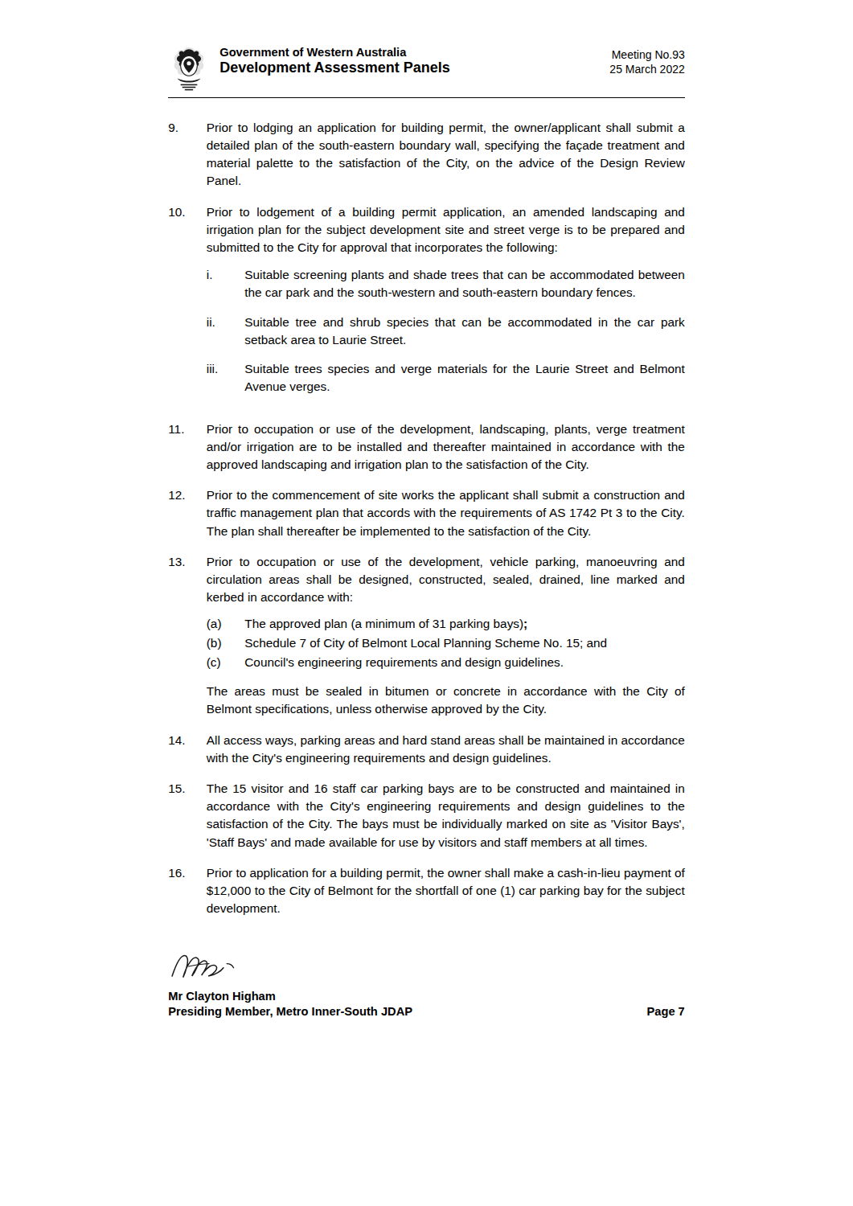Government of Western Australia
Development Assessment Panels
Meeting No.93
25 March 2022
9. Prior to lodging an application for building permit, the owner/applicant shall submit a detailed plan of the south-eastern boundary wall, specifying the façade treatment and material palette to the satisfaction of the City, on the advice of the Design Review Panel.
10. Prior to lodgement of a building permit application, an amended landscaping and irrigation plan for the subject development site and street verge is to be prepared and submitted to the City for approval that incorporates the following:
i. Suitable screening plants and shade trees that can be accommodated between the car park and the south-western and south-eastern boundary fences.
ii. Suitable tree and shrub species that can be accommodated in the car park setback area to Laurie Street.
iii. Suitable trees species and verge materials for the Laurie Street and Belmont Avenue verges.
11. Prior to occupation or use of the development, landscaping, plants, verge treatment and/or irrigation are to be installed and thereafter maintained in accordance with the approved landscaping and irrigation plan to the satisfaction of the City.
12. Prior to the commencement of site works the applicant shall submit a construction and traffic management plan that accords with the requirements of AS 1742 Pt 3 to the City. The plan shall thereafter be implemented to the satisfaction of the City.
13. Prior to occupation or use of the development, vehicle parking, manoeuvring and circulation areas shall be designed, constructed, sealed, drained, line marked and kerbed in accordance with:
(a) The approved plan (a minimum of 31 parking bays);
(b) Schedule 7 of City of Belmont Local Planning Scheme No. 15; and
(c) Council's engineering requirements and design guidelines.
The areas must be sealed in bitumen or concrete in accordance with the City of Belmont specifications, unless otherwise approved by the City.
14. All access ways, parking areas and hard stand areas shall be maintained in accordance with the City's engineering requirements and design guidelines.
15. The 15 visitor and 16 staff car parking bays are to be constructed and maintained in accordance with the City's engineering requirements and design guidelines to the satisfaction of the City. The bays must be individually marked on site as 'Visitor Bays', 'Staff Bays' and made available for use by visitors and staff members at all times.
16. Prior to application for a building permit, the owner shall make a cash-in-lieu payment of $12,000 to the City of Belmont for the shortfall of one (1) car parking bay for the subject development.
Mr Clayton Higham
Presiding Member, Metro Inner-South JDAP
Page 7